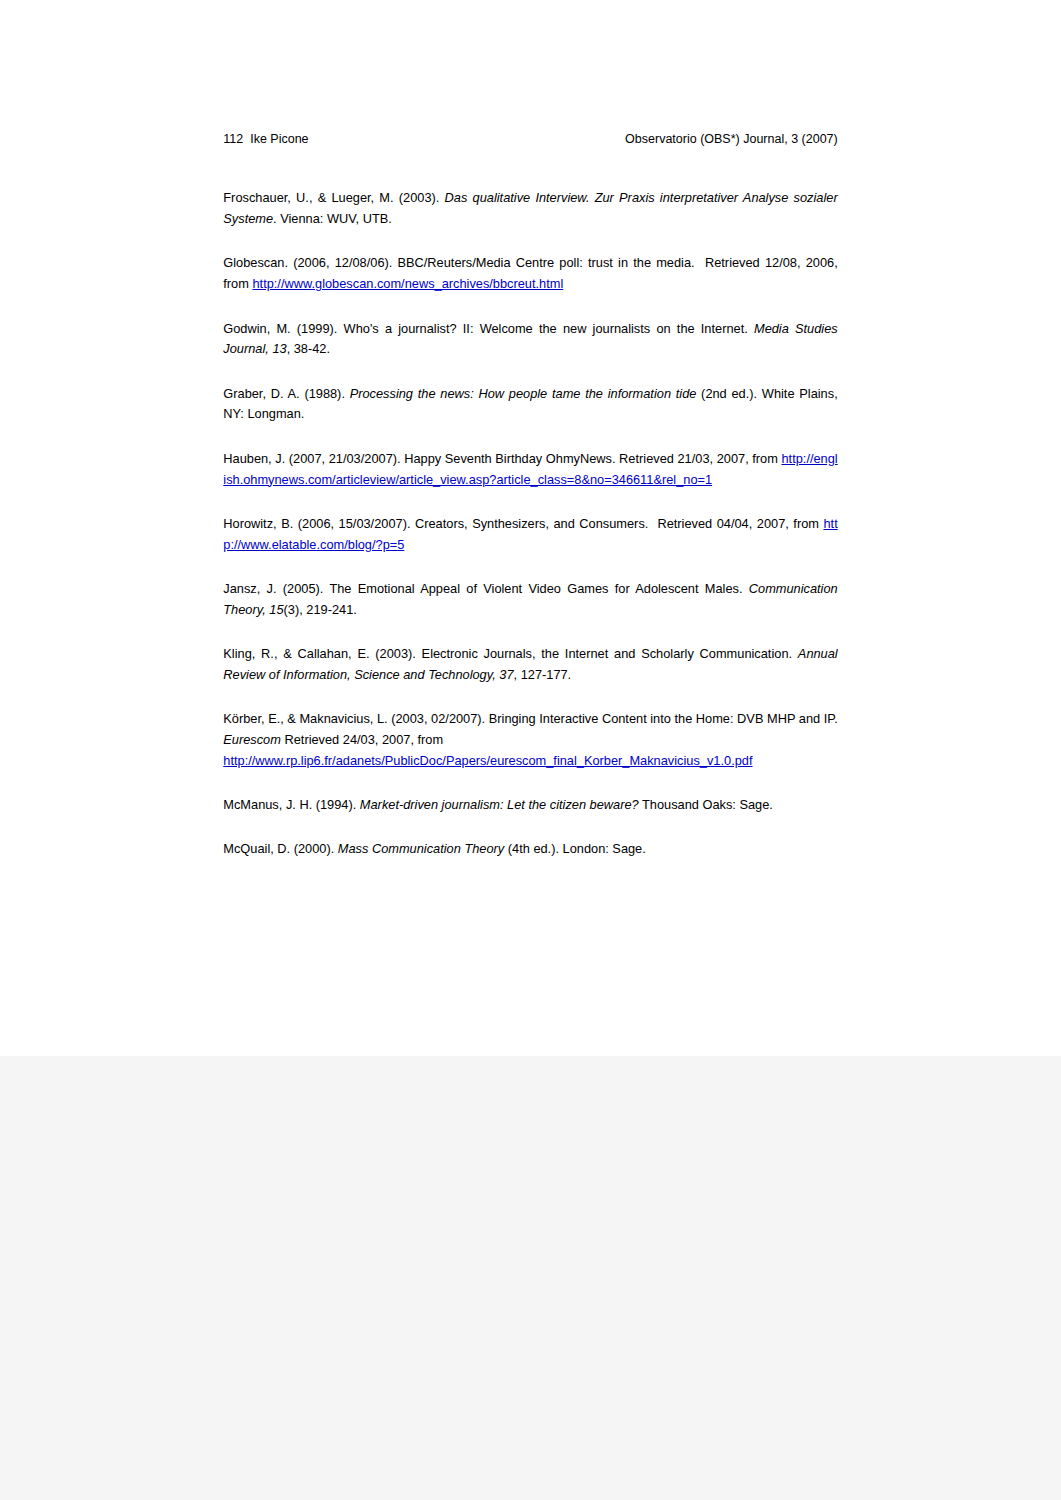112 Ike Picone Observatorio (OBS*) Journal, 3 (2007)
Froschauer, U., & Lueger, M. (2003). Das qualitative Interview. Zur Praxis interpretativer Analyse sozialer Systeme. Vienna: WUV, UTB.
Globescan. (2006, 12/08/06). BBC/Reuters/Media Centre poll: trust in the media. Retrieved 12/08, 2006, from http://www.globescan.com/news_archives/bbcreut.html
Godwin, M. (1999). Who's a journalist? II: Welcome the new journalists on the Internet. Media Studies Journal, 13, 38-42.
Graber, D. A. (1988). Processing the news: How people tame the information tide (2nd ed.). White Plains, NY: Longman.
Hauben, J. (2007, 21/03/2007). Happy Seventh Birthday OhmyNews. Retrieved 21/03, 2007, from http://english.ohmynews.com/articleview/article_view.asp?article_class=8&no=346611&rel_no=1
Horowitz, B. (2006, 15/03/2007). Creators, Synthesizers, and Consumers. Retrieved 04/04, 2007, from http://www.elatable.com/blog/?p=5
Jansz, J. (2005). The Emotional Appeal of Violent Video Games for Adolescent Males. Communication Theory, 15(3), 219-241.
Kling, R., & Callahan, E. (2003). Electronic Journals, the Internet and Scholarly Communication. Annual Review of Information, Science and Technology, 37, 127-177.
Körber, E., & Maknavicius, L. (2003, 02/2007). Bringing Interactive Content into the Home: DVB MHP and IP. Eurescom Retrieved 24/03, 2007, from
http://www.rp.lip6.fr/adanets/PublicDoc/Papers/eurescom_final_Korber_Maknavicius_v1.0.pdf
McManus, J. H. (1994). Market-driven journalism: Let the citizen beware? Thousand Oaks: Sage.
McQuail, D. (2000). Mass Communication Theory (4th ed.). London: Sage.